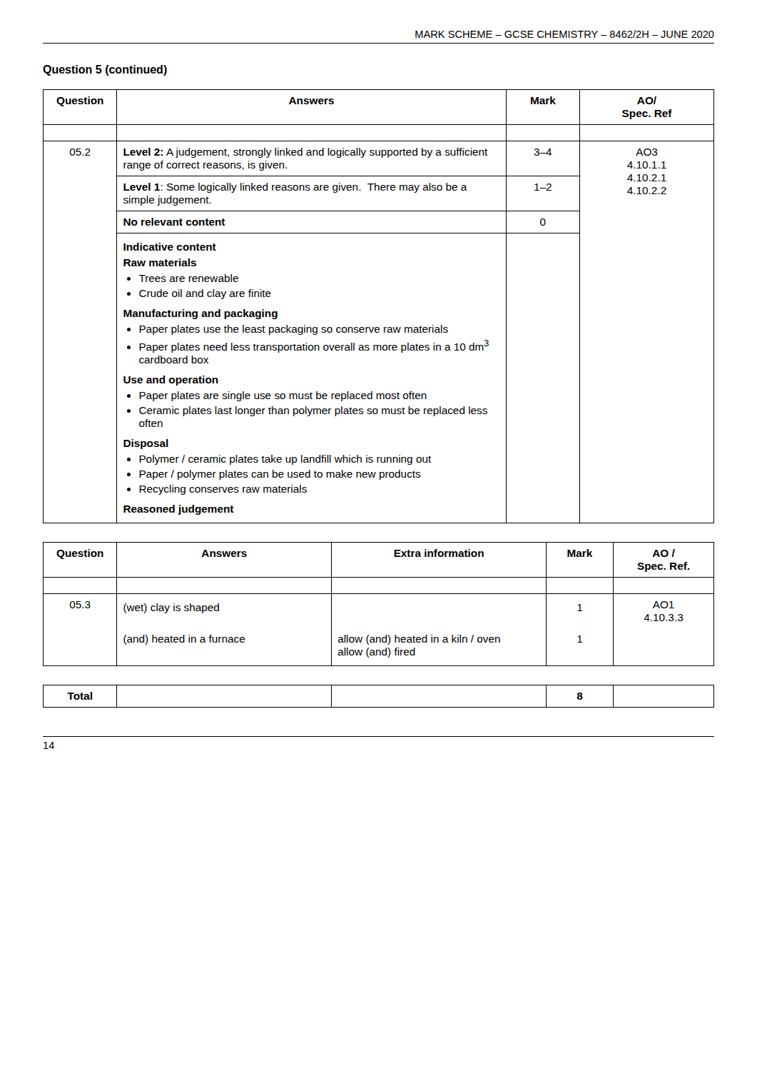MARK SCHEME – GCSE CHEMISTRY – 8462/2H – JUNE 2020
Question 5 (continued)
| Question | Answers | Mark | AO/ Spec. Ref |
| --- | --- | --- | --- |
| 05.2 | Level 2: A judgement, strongly linked and logically supported by a sufficient range of correct reasons, is given. | 3–4 | AO3 4.10.1.1 4.10.2.1 4.10.2.2 |
| Level 1 : Some logically linked reasons are given. There may also be a simple judgement. | 1–2 |
| No relevant content | 0 |
| Indicative content Raw materials Trees are renewable Crude oil and clay are finite Manufacturing and packaging Paper plates use the least packaging so conserve raw materials Paper plates need less transportation overall as more plates in a 10 dm 3 cardboard box Use and operation Paper plates are single use so must be replaced most often Ceramic plates last longer than polymer plates so must be replaced less often Disposal Polymer / ceramic plates take up landfill which is running out Paper / polymer plates can be used to make new products Recycling conserves raw materials Reasoned judgement | |
| Question | Answers | Extra information | Mark | AO / Spec. Ref. |
| --- | --- | --- | --- | --- |
| 05.3 | (wet) clay is shaped (and) heated in a furnace | allow (and) heated in a kiln / oven allow (and) fired | 1 1 | AO1 4.10.3.3 |
| Total | | | 8 | |
14